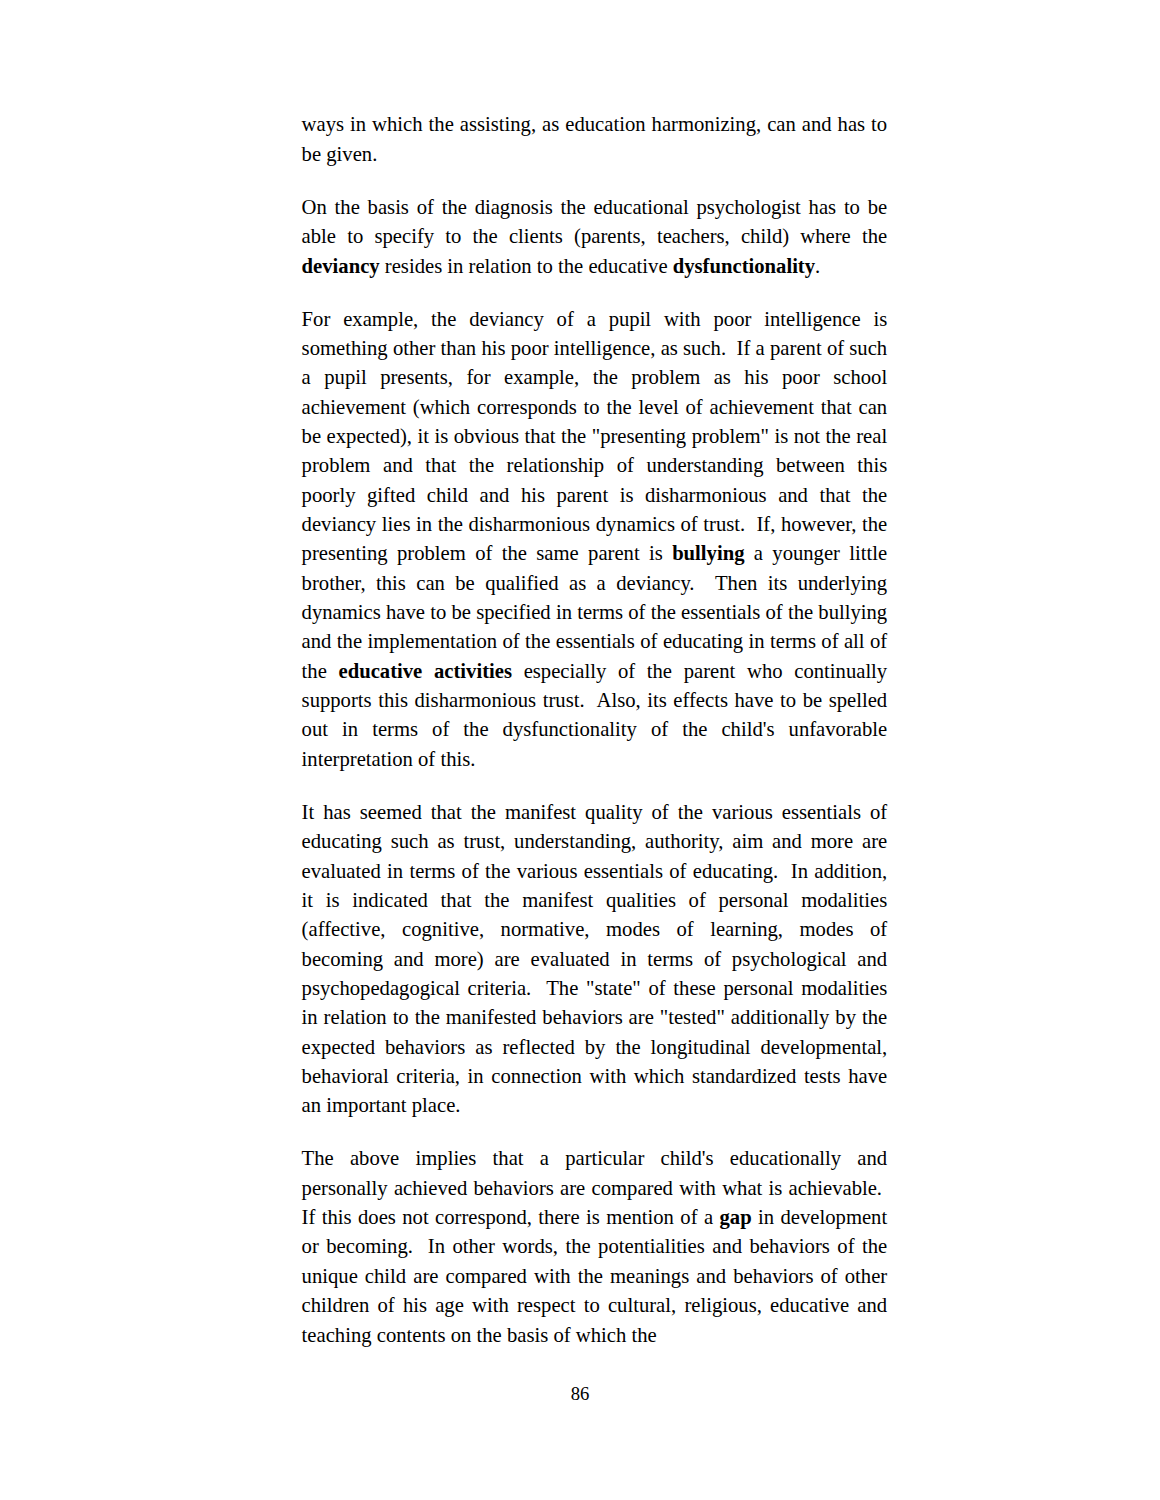ways in which the assisting, as education harmonizing, can and has to be given.
On the basis of the diagnosis the educational psychologist has to be able to specify to the clients (parents, teachers, child) where the deviancy resides in relation to the educative dysfunctionality.
For example, the deviancy of a pupil with poor intelligence is something other than his poor intelligence, as such. If a parent of such a pupil presents, for example, the problem as his poor school achievement (which corresponds to the level of achievement that can be expected), it is obvious that the "presenting problem" is not the real problem and that the relationship of understanding between this poorly gifted child and his parent is disharmonious and that the deviancy lies in the disharmonious dynamics of trust. If, however, the presenting problem of the same parent is bullying a younger little brother, this can be qualified as a deviancy. Then its underlying dynamics have to be specified in terms of the essentials of the bullying and the implementation of the essentials of educating in terms of all of the educative activities especially of the parent who continually supports this disharmonious trust. Also, its effects have to be spelled out in terms of the dysfunctionality of the child's unfavorable interpretation of this.
It has seemed that the manifest quality of the various essentials of educating such as trust, understanding, authority, aim and more are evaluated in terms of the various essentials of educating. In addition, it is indicated that the manifest qualities of personal modalities (affective, cognitive, normative, modes of learning, modes of becoming and more) are evaluated in terms of psychological and psychopedagogical criteria. The "state" of these personal modalities in relation to the manifested behaviors are "tested" additionally by the expected behaviors as reflected by the longitudinal developmental, behavioral criteria, in connection with which standardized tests have an important place.
The above implies that a particular child's educationally and personally achieved behaviors are compared with what is achievable. If this does not correspond, there is mention of a gap in development or becoming. In other words, the potentialities and behaviors of the unique child are compared with the meanings and behaviors of other children of his age with respect to cultural, religious, educative and teaching contents on the basis of which the
86